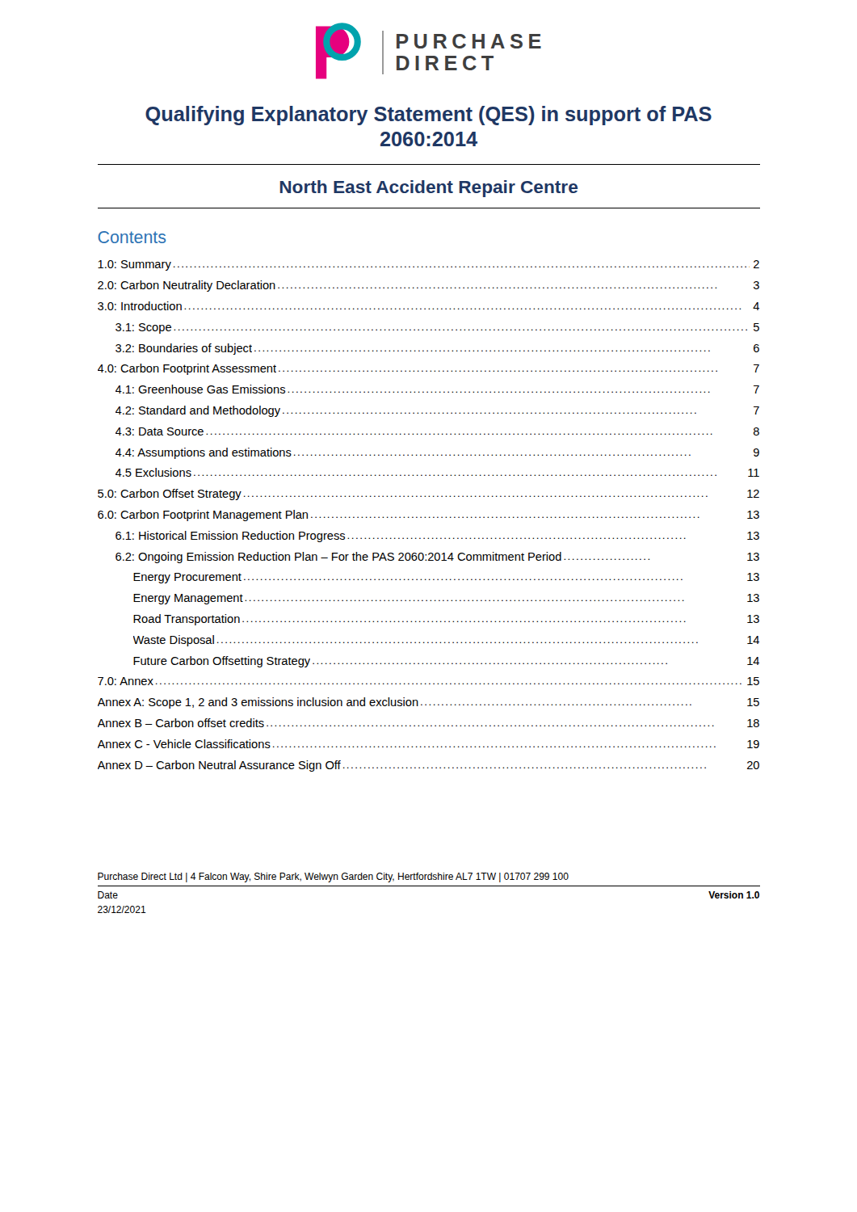PURCHASE
DIRECT
Qualifying Explanatory Statement (QES) in support of PAS 2060:2014
North East Accident Repair Centre
Contents
1.0: Summary........................................................................................................................................... 2
2.0: Carbon Neutrality Declaration......................................................................................................... 3
3.0: Introduction..................................................................................................................................... 4
3.1: Scope......................................................................................................................................... 5
3.2: Boundaries of subject............................................................................................................. 6
4.0: Carbon Footprint Assessment......................................................................................................... 7
4.1: Greenhouse Gas Emissions..................................................................................................... 7
4.2: Standard and Methodology................................................................................................... 7
4.3: Data Source......................................................................................................................... 8
4.4: Assumptions and estimations............................................................................................... 9
4.5 Exclusions............................................................................................................................. 11
5.0: Carbon Offset Strategy............................................................................................................... 12
6.0: Carbon Footprint Management Plan............................................................................................. 13
6.1: Historical Emission Reduction Progress................................................................................. 13
6.2: Ongoing Emission Reduction Plan – For the PAS 2060:2014 Commitment Period..................... 13
Energy Procurement......................................................................................................... 13
Energy Management......................................................................................................... 13
Road Transportation.......................................................................................................... 13
Waste Disposal................................................................................................................... 14
Future Carbon Offsetting Strategy..................................................................................... 14
7.0: Annex............................................................................................................................................. 15
Annex A: Scope 1, 2 and 3 emissions inclusion and exclusion................................................................. 15
Annex B – Carbon offset credits........................................................................................................... 18
Annex C - Vehicle Classifications.......................................................................................................... 19
Annex D – Carbon Neutral Assurance Sign Off....................................................................................... 20
Purchase Direct Ltd | 4 Falcon Way, Shire Park, Welwyn Garden City, Hertfordshire AL7 1TW | 01707 299 100
Date
Version 1.0
23/12/2021